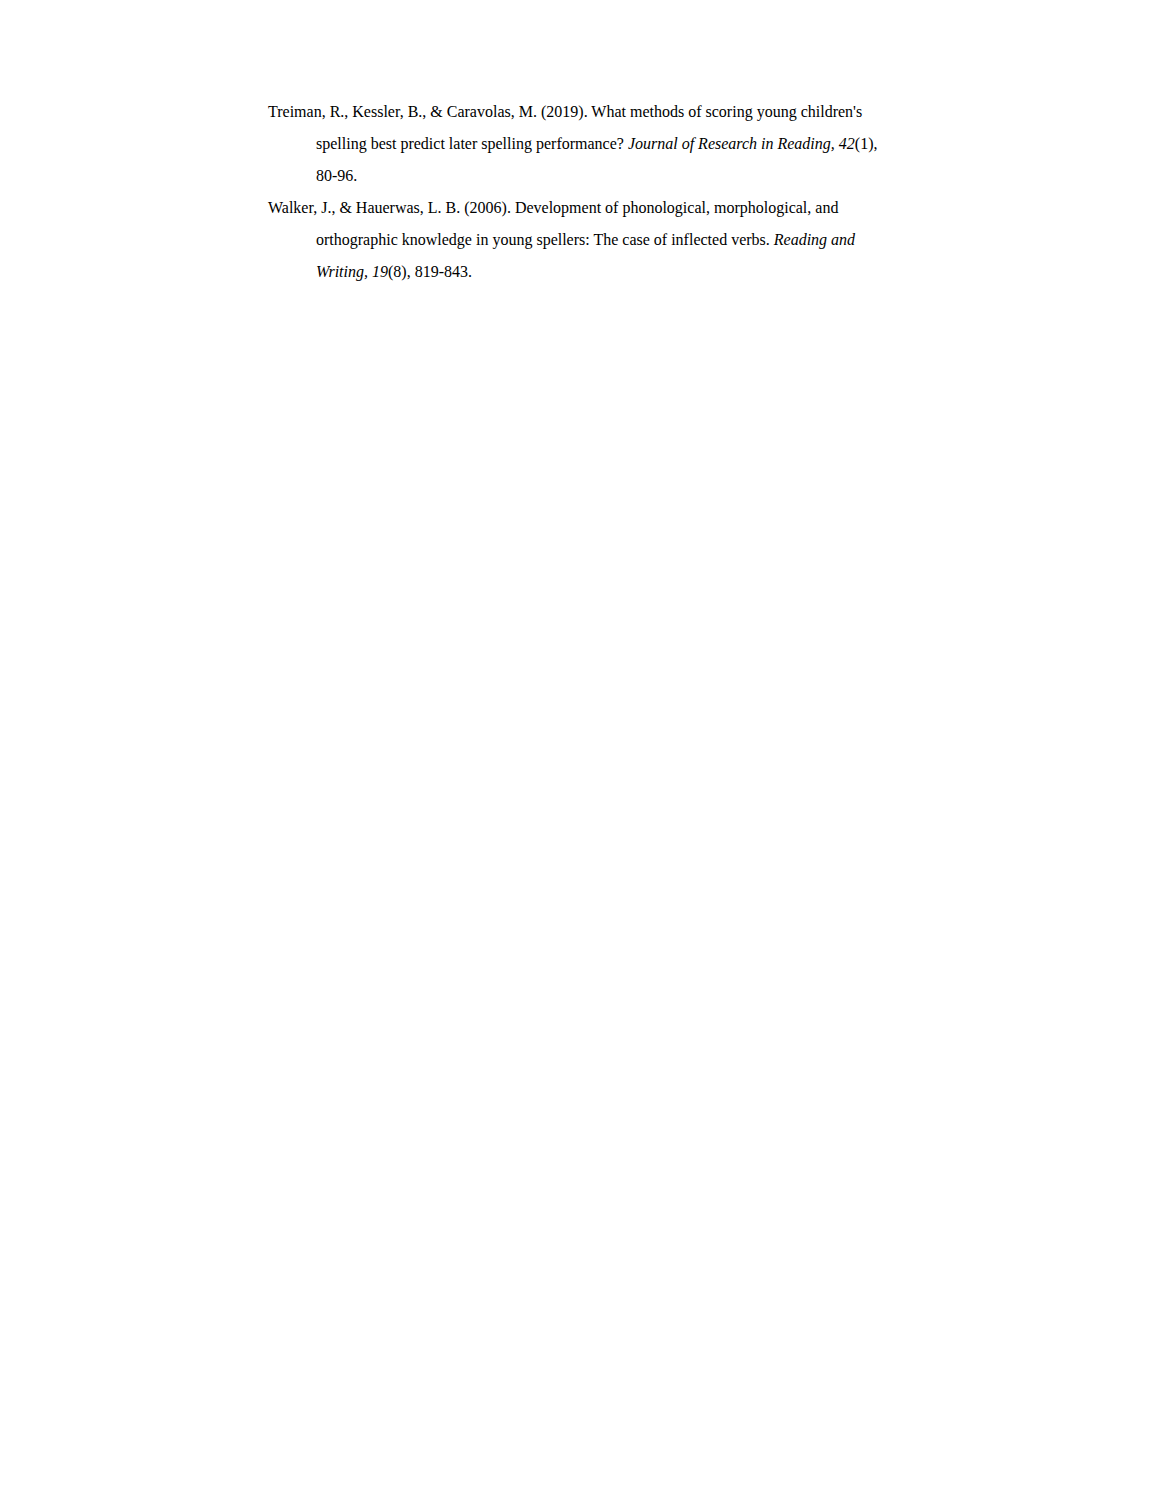Treiman, R., Kessler, B., & Caravolas, M. (2019). What methods of scoring young children's spelling best predict later spelling performance? Journal of Research in Reading, 42(1), 80-96.
Walker, J., & Hauerwas, L. B. (2006). Development of phonological, morphological, and orthographic knowledge in young spellers: The case of inflected verbs. Reading and Writing, 19(8), 819-843.